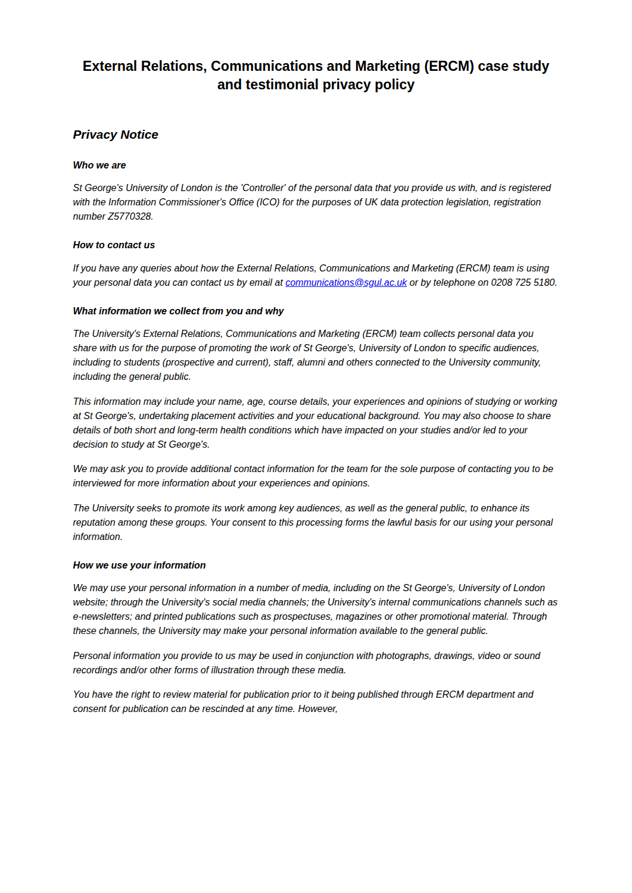External Relations, Communications and Marketing (ERCM) case study and testimonial privacy policy
Privacy Notice
Who we are
St George's University of London is the 'Controller' of the personal data that you provide us with, and is registered with the Information Commissioner's Office (ICO) for the purposes of UK data protection legislation, registration number Z5770328.
How to contact us
If you have any queries about how the External Relations, Communications and Marketing (ERCM) team is using your personal data you can contact us by email at communications@sgul.ac.uk or by telephone on 0208 725 5180.
What information we collect from you and why
The University's External Relations, Communications and Marketing (ERCM) team collects personal data you share with us for the purpose of promoting the work of St George's, University of London to specific audiences, including to students (prospective and current), staff, alumni and others connected to the University community, including the general public.
This information may include your name, age, course details, your experiences and opinions of studying or working at St George's, undertaking placement activities and your educational background. You may also choose to share details of both short and long-term health conditions which have impacted on your studies and/or led to your decision to study at St George's.
We may ask you to provide additional contact information for the team for the sole purpose of contacting you to be interviewed for more information about your experiences and opinions.
The University seeks to promote its work among key audiences, as well as the general public, to enhance its reputation among these groups. Your consent to this processing forms the lawful basis for our using your personal information.
How we use your information
We may use your personal information in a number of media, including on the St George's, University of London website; through the University's social media channels; the University's internal communications channels such as e-newsletters; and printed publications such as prospectuses, magazines or other promotional material. Through these channels, the University may make your personal information available to the general public.
Personal information you provide to us may be used in conjunction with photographs, drawings, video or sound recordings and/or other forms of illustration through these media.
You have the right to review material for publication prior to it being published through ERCM department and consent for publication can be rescinded at any time. However,